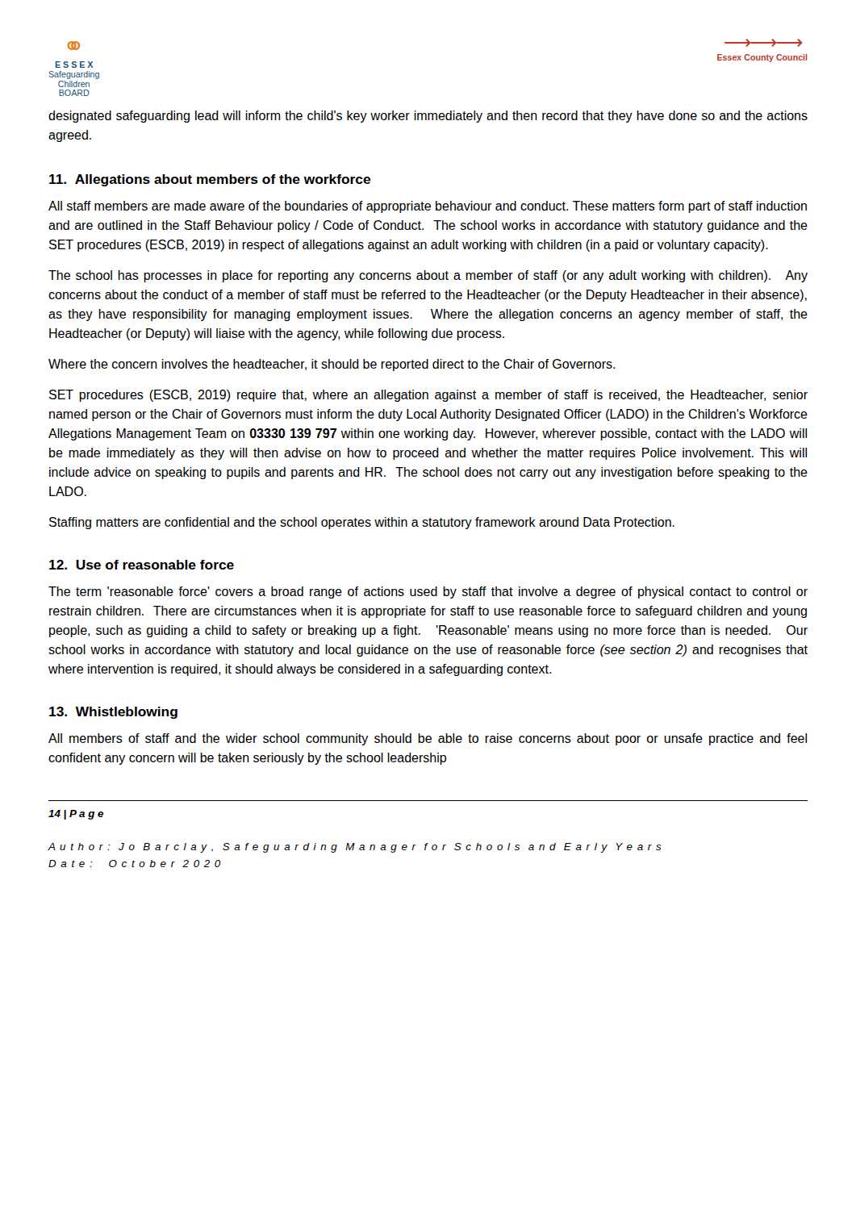⚭
E S S E X
Safeguarding
Children
BOARD
⟶⟶⟶
Essex County Council
designated safeguarding lead will inform the child's key worker immediately and then record that they have done so and the actions agreed.
11. Allegations about members of the workforce
All staff members are made aware of the boundaries of appropriate behaviour and conduct. These matters form part of staff induction and are outlined in the Staff Behaviour policy / Code of Conduct. The school works in accordance with statutory guidance and the SET procedures (ESCB, 2019) in respect of allegations against an adult working with children (in a paid or voluntary capacity).
The school has processes in place for reporting any concerns about a member of staff (or any adult working with children). Any concerns about the conduct of a member of staff must be referred to the Headteacher (or the Deputy Headteacher in their absence), as they have responsibility for managing employment issues. Where the allegation concerns an agency member of staff, the Headteacher (or Deputy) will liaise with the agency, while following due process.
Where the concern involves the headteacher, it should be reported direct to the Chair of Governors.
SET procedures (ESCB, 2019) require that, where an allegation against a member of staff is received, the Headteacher, senior named person or the Chair of Governors must inform the duty Local Authority Designated Officer (LADO) in the Children's Workforce Allegations Management Team on 03330 139 797 within one working day. However, wherever possible, contact with the LADO will be made immediately as they will then advise on how to proceed and whether the matter requires Police involvement. This will include advice on speaking to pupils and parents and HR. The school does not carry out any investigation before speaking to the LADO.
Staffing matters are confidential and the school operates within a statutory framework around Data Protection.
12. Use of reasonable force
The term 'reasonable force' covers a broad range of actions used by staff that involve a degree of physical contact to control or restrain children. There are circumstances when it is appropriate for staff to use reasonable force to safeguard children and young people, such as guiding a child to safety or breaking up a fight. 'Reasonable' means using no more force than is needed. Our school works in accordance with statutory and local guidance on the use of reasonable force (see section 2) and recognises that where intervention is required, it should always be considered in a safeguarding context.
13. Whistleblowing
All members of staff and the wider school community should be able to raise concerns about poor or unsafe practice and feel confident any concern will be taken seriously by the school leadership
14 | P a g e
A u t h o r : J o B a r c l a y , S a f e g u a r d i n g M a n a g e r f o r S c h o o l s a n d E a r l y Y e a r s
D a t e : O c t o b e r 2 0 2 0